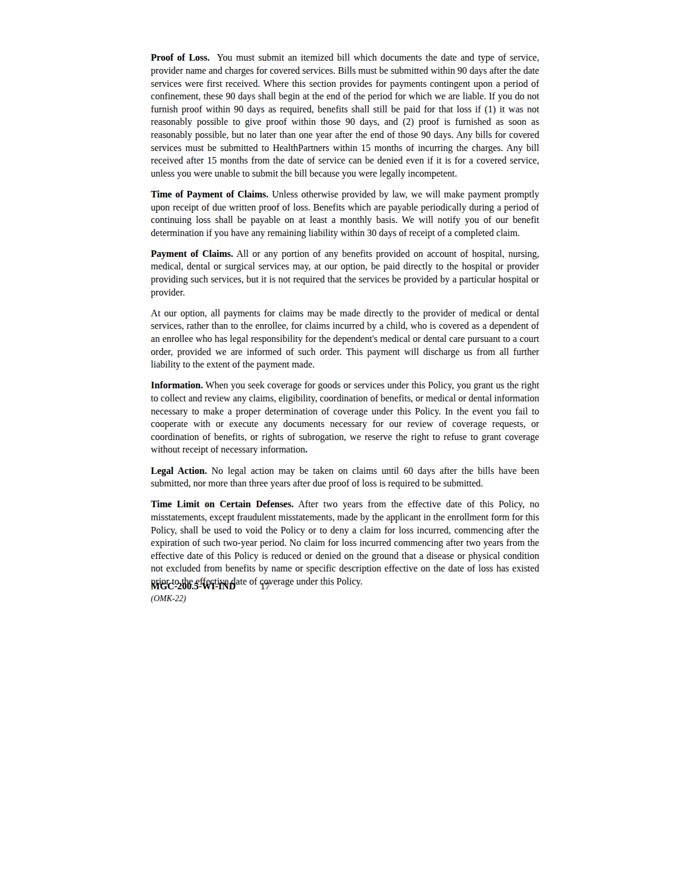Proof of Loss. You must submit an itemized bill which documents the date and type of service, provider name and charges for covered services. Bills must be submitted within 90 days after the date services were first received. Where this section provides for payments contingent upon a period of confinement, these 90 days shall begin at the end of the period for which we are liable. If you do not furnish proof within 90 days as required, benefits shall still be paid for that loss if (1) it was not reasonably possible to give proof within those 90 days, and (2) proof is furnished as soon as reasonably possible, but no later than one year after the end of those 90 days. Any bills for covered services must be submitted to HealthPartners within 15 months of incurring the charges. Any bill received after 15 months from the date of service can be denied even if it is for a covered service, unless you were unable to submit the bill because you were legally incompetent.
Time of Payment of Claims. Unless otherwise provided by law, we will make payment promptly upon receipt of due written proof of loss. Benefits which are payable periodically during a period of continuing loss shall be payable on at least a monthly basis. We will notify you of our benefit determination if you have any remaining liability within 30 days of receipt of a completed claim.
Payment of Claims. All or any portion of any benefits provided on account of hospital, nursing, medical, dental or surgical services may, at our option, be paid directly to the hospital or provider providing such services, but it is not required that the services be provided by a particular hospital or provider.
At our option, all payments for claims may be made directly to the provider of medical or dental services, rather than to the enrollee, for claims incurred by a child, who is covered as a dependent of an enrollee who has legal responsibility for the dependent's medical or dental care pursuant to a court order, provided we are informed of such order. This payment will discharge us from all further liability to the extent of the payment made.
Information. When you seek coverage for goods or services under this Policy, you grant us the right to collect and review any claims, eligibility, coordination of benefits, or medical or dental information necessary to make a proper determination of coverage under this Policy. In the event you fail to cooperate with or execute any documents necessary for our review of coverage requests, or coordination of benefits, or rights of subrogation, we reserve the right to refuse to grant coverage without receipt of necessary information.
Legal Action. No legal action may be taken on claims until 60 days after the bills have been submitted, nor more than three years after due proof of loss is required to be submitted.
Time Limit on Certain Defenses. After two years from the effective date of this Policy, no misstatements, except fraudulent misstatements, made by the applicant in the enrollment form for this Policy, shall be used to void the Policy or to deny a claim for loss incurred, commencing after the expiration of such two-year period. No claim for loss incurred commencing after two years from the effective date of this Policy is reduced or denied on the ground that a disease or physical condition not excluded from benefits by name or specific description effective on the date of loss has existed prior to the effective date of coverage under this Policy.
MGC-200.5-WI-IND 17
(OMK-22)